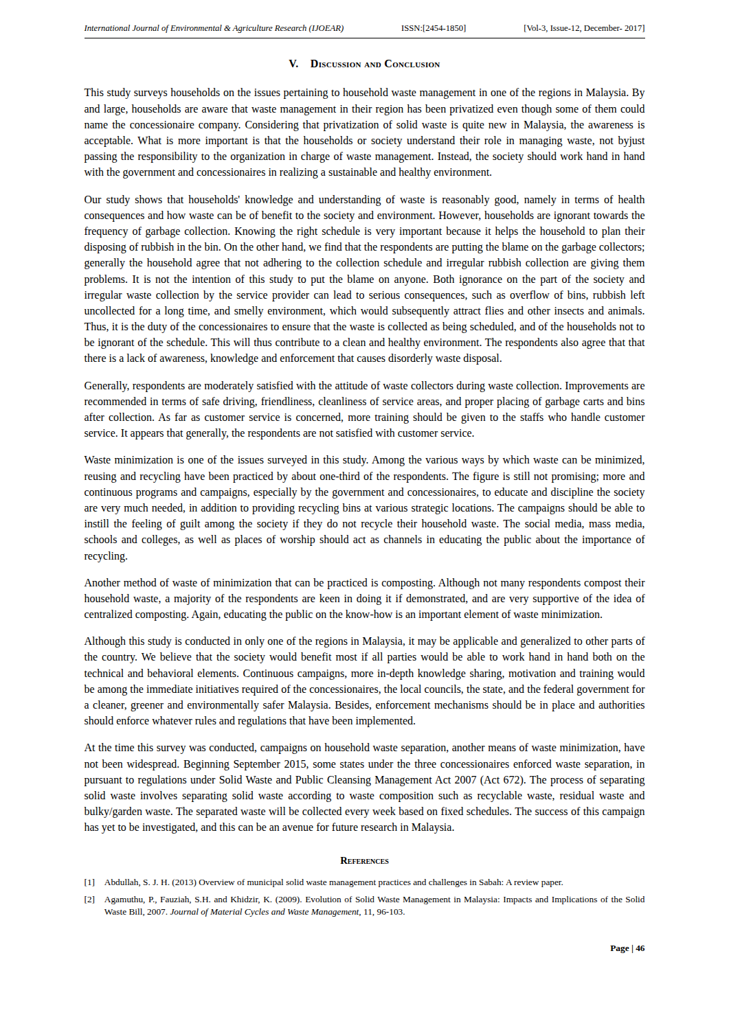International Journal of Environmental & Agriculture Research (IJOEAR) ISSN:[2454-1850] [Vol-3, Issue-12, December- 2017]
V. Discussion and Conclusion
This study surveys households on the issues pertaining to household waste management in one of the regions in Malaysia. By and large, households are aware that waste management in their region has been privatized even though some of them could name the concessionaire company. Considering that privatization of solid waste is quite new in Malaysia, the awareness is acceptable. What is more important is that the households or society understand their role in managing waste, not byjust passing the responsibility to the organization in charge of waste management. Instead, the society should work hand in hand with the government and concessionaires in realizing a sustainable and healthy environment.
Our study shows that households' knowledge and understanding of waste is reasonably good, namely in terms of health consequences and how waste can be of benefit to the society and environment. However, households are ignorant towards the frequency of garbage collection. Knowing the right schedule is very important because it helps the household to plan their disposing of rubbish in the bin. On the other hand, we find that the respondents are putting the blame on the garbage collectors; generally the household agree that not adhering to the collection schedule and irregular rubbish collection are giving them problems. It is not the intention of this study to put the blame on anyone. Both ignorance on the part of the society and irregular waste collection by the service provider can lead to serious consequences, such as overflow of bins, rubbish left uncollected for a long time, and smelly environment, which would subsequently attract flies and other insects and animals. Thus, it is the duty of the concessionaires to ensure that the waste is collected as being scheduled, and of the households not to be ignorant of the schedule. This will thus contribute to a clean and healthy environment. The respondents also agree that that there is a lack of awareness, knowledge and enforcement that causes disorderly waste disposal.
Generally, respondents are moderately satisfied with the attitude of waste collectors during waste collection. Improvements are recommended in terms of safe driving, friendliness, cleanliness of service areas, and proper placing of garbage carts and bins after collection. As far as customer service is concerned, more training should be given to the staffs who handle customer service. It appears that generally, the respondents are not satisfied with customer service.
Waste minimization is one of the issues surveyed in this study. Among the various ways by which waste can be minimized, reusing and recycling have been practiced by about one-third of the respondents. The figure is still not promising; more and continuous programs and campaigns, especially by the government and concessionaires, to educate and discipline the society are very much needed, in addition to providing recycling bins at various strategic locations. The campaigns should be able to instill the feeling of guilt among the society if they do not recycle their household waste. The social media, mass media, schools and colleges, as well as places of worship should act as channels in educating the public about the importance of recycling.
Another method of waste of minimization that can be practiced is composting. Although not many respondents compost their household waste, a majority of the respondents are keen in doing it if demonstrated, and are very supportive of the idea of centralized composting. Again, educating the public on the know-how is an important element of waste minimization.
Although this study is conducted in only one of the regions in Malaysia, it may be applicable and generalized to other parts of the country. We believe that the society would benefit most if all parties would be able to work hand in hand both on the technical and behavioral elements. Continuous campaigns, more in-depth knowledge sharing, motivation and training would be among the immediate initiatives required of the concessionaires, the local councils, the state, and the federal government for a cleaner, greener and environmentally safer Malaysia. Besides, enforcement mechanisms should be in place and authorities should enforce whatever rules and regulations that have been implemented.
At the time this survey was conducted, campaigns on household waste separation, another means of waste minimization, have not been widespread. Beginning September 2015, some states under the three concessionaires enforced waste separation, in pursuant to regulations under Solid Waste and Public Cleansing Management Act 2007 (Act 672). The process of separating solid waste involves separating solid waste according to waste composition such as recyclable waste, residual waste and bulky/garden waste. The separated waste will be collected every week based on fixed schedules. The success of this campaign has yet to be investigated, and this can be an avenue for future research in Malaysia.
References
[1] Abdullah, S. J. H. (2013) Overview of municipal solid waste management practices and challenges in Sabah: A review paper.
[2] Agamuthu, P., Fauziah, S.H. and Khidzir, K. (2009). Evolution of Solid Waste Management in Malaysia: Impacts and Implications of the Solid Waste Bill, 2007. Journal of Material Cycles and Waste Management, 11, 96-103.
Page | 46